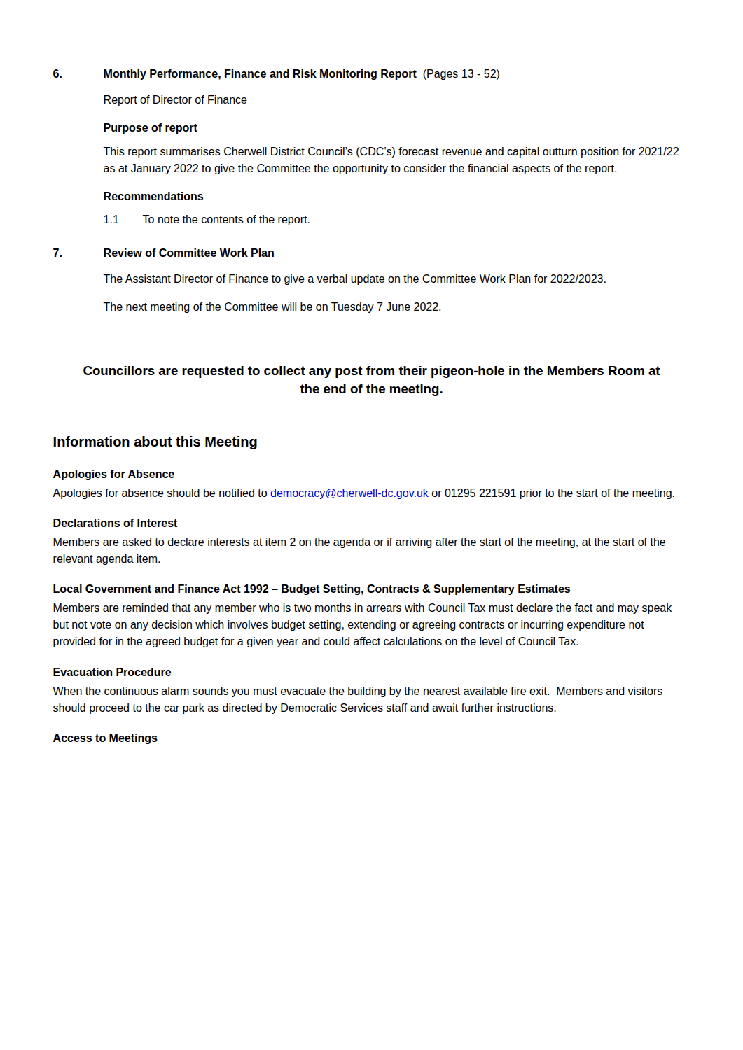6. Monthly Performance, Finance and Risk Monitoring Report (Pages 13 - 52)
Report of Director of Finance
Purpose of report
This report summarises Cherwell District Council’s (CDC’s) forecast revenue and capital outturn position for 2021/22 as at January 2022 to give the Committee the opportunity to consider the financial aspects of the report.
Recommendations
1.1 To note the contents of the report.
7. Review of Committee Work Plan
The Assistant Director of Finance to give a verbal update on the Committee Work Plan for 2022/2023.
The next meeting of the Committee will be on Tuesday 7 June 2022.
Councillors are requested to collect any post from their pigeon-hole in the Members Room at the end of the meeting.
Information about this Meeting
Apologies for Absence
Apologies for absence should be notified to democracy@cherwell-dc.gov.uk or 01295 221591 prior to the start of the meeting.
Declarations of Interest
Members are asked to declare interests at item 2 on the agenda or if arriving after the start of the meeting, at the start of the relevant agenda item.
Local Government and Finance Act 1992 – Budget Setting, Contracts & Supplementary Estimates
Members are reminded that any member who is two months in arrears with Council Tax must declare the fact and may speak but not vote on any decision which involves budget setting, extending or agreeing contracts or incurring expenditure not provided for in the agreed budget for a given year and could affect calculations on the level of Council Tax.
Evacuation Procedure
When the continuous alarm sounds you must evacuate the building by the nearest available fire exit. Members and visitors should proceed to the car park as directed by Democratic Services staff and await further instructions.
Access to Meetings